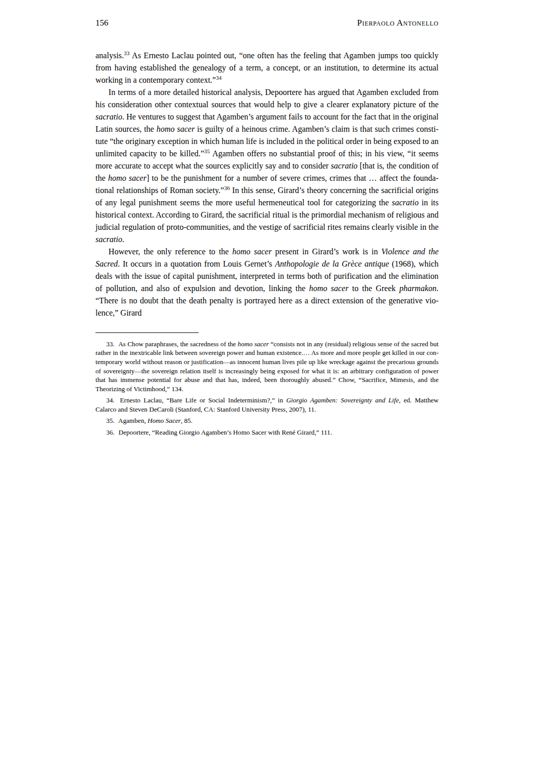156 Pierpaolo Antonello
analysis.33 As Ernesto Laclau pointed out, “one often has the feeling that Agamben jumps too quickly from having established the genealogy of a term, a concept, or an institution, to determine its actual working in a contemporary context.”34
In terms of a more detailed historical analysis, Depoortere has argued that Agamben excluded from his consideration other contextual sources that would help to give a clearer explanatory picture of the sacratio. He ventures to suggest that Agamben’s argument fails to account for the fact that in the original Latin sources, the homo sacer is guilty of a heinous crime. Agamben’s claim is that such crimes constitute “the originary exception in which human life is included in the political order in being exposed to an unlimited capacity to be killed.”35 Agamben offers no substantial proof of this; in his view, “it seems more accurate to accept what the sources explicitly say and to consider sacratio [that is, the condition of the homo sacer] to be the punishment for a number of severe crimes, crimes that … affect the foundational relationships of Roman society.”36 In this sense, Girard’s theory concerning the sacrificial origins of any legal punishment seems the more useful hermeneutical tool for categorizing the sacratio in its historical context. According to Girard, the sacrificial ritual is the primordial mechanism of religious and judicial regulation of proto-communities, and the vestige of sacrificial rites remains clearly visible in the sacratio.
However, the only reference to the homo sacer present in Girard’s work is in Violence and the Sacred. It occurs in a quotation from Louis Gernet’s Anthopologie de la Grèce antique (1968), which deals with the issue of capital punishment, interpreted in terms both of purification and the elimination of pollution, and also of expulsion and devotion, linking the homo sacer to the Greek pharmakon. “There is no doubt that the death penalty is portrayed here as a direct extension of the generative violence,” Girard
33. As Chow paraphrases, the sacredness of the homo sacer “consists not in any (residual) religious sense of the sacred but rather in the inextricable link between sovereign power and human existence.… As more and more people get killed in our contemporary world without reason or justification—as innocent human lives pile up like wreckage against the precarious grounds of sovereignty—the sovereign relation itself is increasingly being exposed for what it is: an arbitrary configuration of power that has immense potential for abuse and that has, indeed, been thoroughly abused.” Chow, “Sacrifice, Mimesis, and the Theorizing of Victimhood,” 134.
34. Ernesto Laclau, “Bare Life or Social Indeterminism?,” in Giorgio Agamben: Sovereignty and Life, ed. Matthew Calarco and Steven DeCaroli (Stanford, CA: Stanford University Press, 2007), 11.
35. Agamben, Homo Sacer, 85.
36. Depoortere, “Reading Giorgio Agamben’s Homo Sacer with René Girard,” 111.